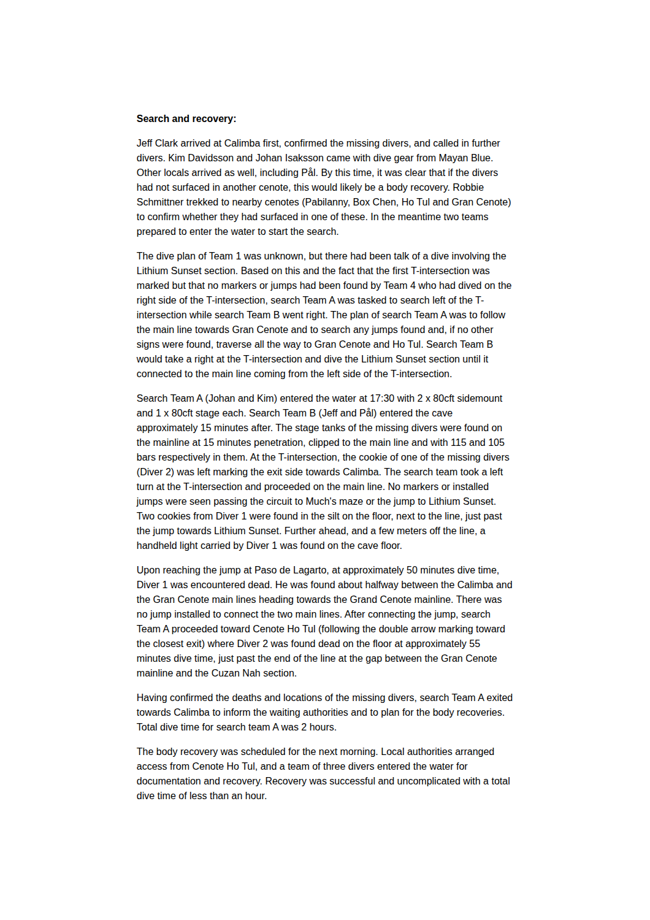Search and recovery:
Jeff Clark arrived at Calimba first, confirmed the missing divers, and called in further divers. Kim Davidsson and Johan Isaksson came with dive gear from Mayan Blue. Other locals arrived as well, including Pål. By this time, it was clear that if the divers had not surfaced in another cenote, this would likely be a body recovery. Robbie Schmittner trekked to nearby cenotes (Pabilanny, Box Chen, Ho Tul and Gran Cenote) to confirm whether they had surfaced in one of these. In the meantime two teams prepared to enter the water to start the search.
The dive plan of Team 1 was unknown, but there had been talk of a dive involving the Lithium Sunset section. Based on this and the fact that the first T-intersection was marked but that no markers or jumps had been found by Team 4 who had dived on the right side of the T-intersection, search Team A was tasked to search left of the T-intersection while search Team B went right. The plan of search Team A was to follow the main line towards Gran Cenote and to search any jumps found and, if no other signs were found, traverse all the way to Gran Cenote and Ho Tul. Search Team B would take a right at the T-intersection and dive the Lithium Sunset section until it connected to the main line coming from the left side of the T-intersection.
Search Team A (Johan and Kim) entered the water at 17:30 with 2 x 80cft sidemount and 1 x 80cft stage each. Search Team B (Jeff and Pål) entered the cave approximately 15 minutes after. The stage tanks of the missing divers were found on the mainline at 15 minutes penetration, clipped to the main line and with 115 and 105 bars respectively in them. At the T-intersection, the cookie of one of the missing divers (Diver 2) was left marking the exit side towards Calimba. The search team took a left turn at the T-intersection and proceeded on the main line. No markers or installed jumps were seen passing the circuit to Much's maze or the jump to Lithium Sunset. Two cookies from Diver 1 were found in the silt on the floor, next to the line, just past the jump towards Lithium Sunset. Further ahead, and a few meters off the line, a handheld light carried by Diver 1 was found on the cave floor.
Upon reaching the jump at Paso de Lagarto, at approximately 50 minutes dive time, Diver 1 was encountered dead. He was found about halfway between the Calimba and the Gran Cenote main lines heading towards the Grand Cenote mainline. There was no jump installed to connect the two main lines. After connecting the jump, search Team A proceeded toward Cenote Ho Tul (following the double arrow marking toward the closest exit) where Diver 2 was found dead on the floor at approximately 55 minutes dive time, just past the end of the line at the gap between the Gran Cenote mainline and the Cuzan Nah section.
Having confirmed the deaths and locations of the missing divers, search Team A exited towards Calimba to inform the waiting authorities and to plan for the body recoveries. Total dive time for search team A was 2 hours.
The body recovery was scheduled for the next morning. Local authorities arranged access from Cenote Ho Tul, and a team of three divers entered the water for documentation and recovery. Recovery was successful and uncomplicated with a total dive time of less than an hour.